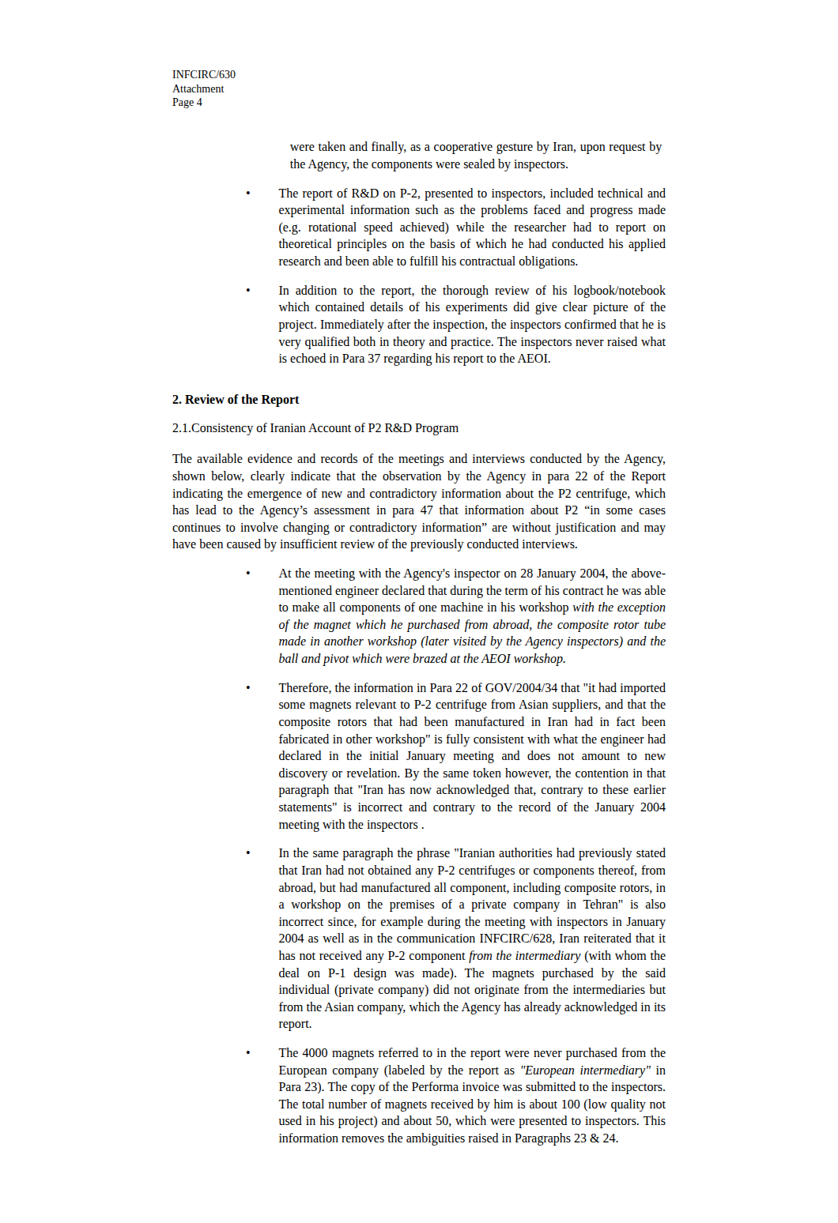INFCIRC/630
Attachment
Page 4
were taken and finally, as a cooperative gesture by Iran, upon request by the Agency, the components were sealed by inspectors.
The report of R&D on P-2, presented to inspectors, included technical and experimental information such as the problems faced and progress made (e.g. rotational speed achieved) while the researcher had to report on theoretical principles on the basis of which he had conducted his applied research and been able to fulfill his contractual obligations.
In addition to the report, the thorough review of his logbook/notebook which contained details of his experiments did give clear picture of the project. Immediately after the inspection, the inspectors confirmed that he is very qualified both in theory and practice. The inspectors never raised what is echoed in Para 37 regarding his report to the AEOI.
2. Review of the Report
2.1.Consistency of Iranian Account of P2 R&D Program
The available evidence and records of the meetings and interviews conducted by the Agency, shown below, clearly indicate that the observation by the Agency in para 22 of the Report indicating the emergence of new and contradictory information about the P2 centrifuge, which has lead to the Agency’s assessment in para 47 that information about P2 “in some cases continues to involve changing or contradictory information” are without justification and may have been caused by insufficient review of the previously conducted interviews.
At the meeting with the Agency's inspector on 28 January 2004, the above-mentioned engineer declared that during the term of his contract he was able to make all components of one machine in his workshop with the exception of the magnet which he purchased from abroad, the composite rotor tube made in another workshop (later visited by the Agency inspectors) and the ball and pivot which were brazed at the AEOI workshop.
Therefore, the information in Para 22 of GOV/2004/34 that "it had imported some magnets relevant to P-2 centrifuge from Asian suppliers, and that the composite rotors that had been manufactured in Iran had in fact been fabricated in other workshop" is fully consistent with what the engineer had declared in the initial January meeting and does not amount to new discovery or revelation. By the same token however, the contention in that paragraph that "Iran has now acknowledged that, contrary to these earlier statements" is incorrect and contrary to the record of the January 2004 meeting with the inspectors .
In the same paragraph the phrase "Iranian authorities had previously stated that Iran had not obtained any P-2 centrifuges or components thereof, from abroad, but had manufactured all component, including composite rotors, in a workshop on the premises of a private company in Tehran" is also incorrect since, for example during the meeting with inspectors in January 2004 as well as in the communication INFCIRC/628, Iran reiterated that it has not received any P-2 component from the intermediary (with whom the deal on P-1 design was made). The magnets purchased by the said individual (private company) did not originate from the intermediaries but from the Asian company, which the Agency has already acknowledged in its report.
The 4000 magnets referred to in the report were never purchased from the European company (labeled by the report as "European intermediary" in Para 23). The copy of the Performa invoice was submitted to the inspectors. The total number of magnets received by him is about 100 (low quality not used in his project) and about 50, which were presented to inspectors. This information removes the ambiguities raised in Paragraphs 23 & 24.